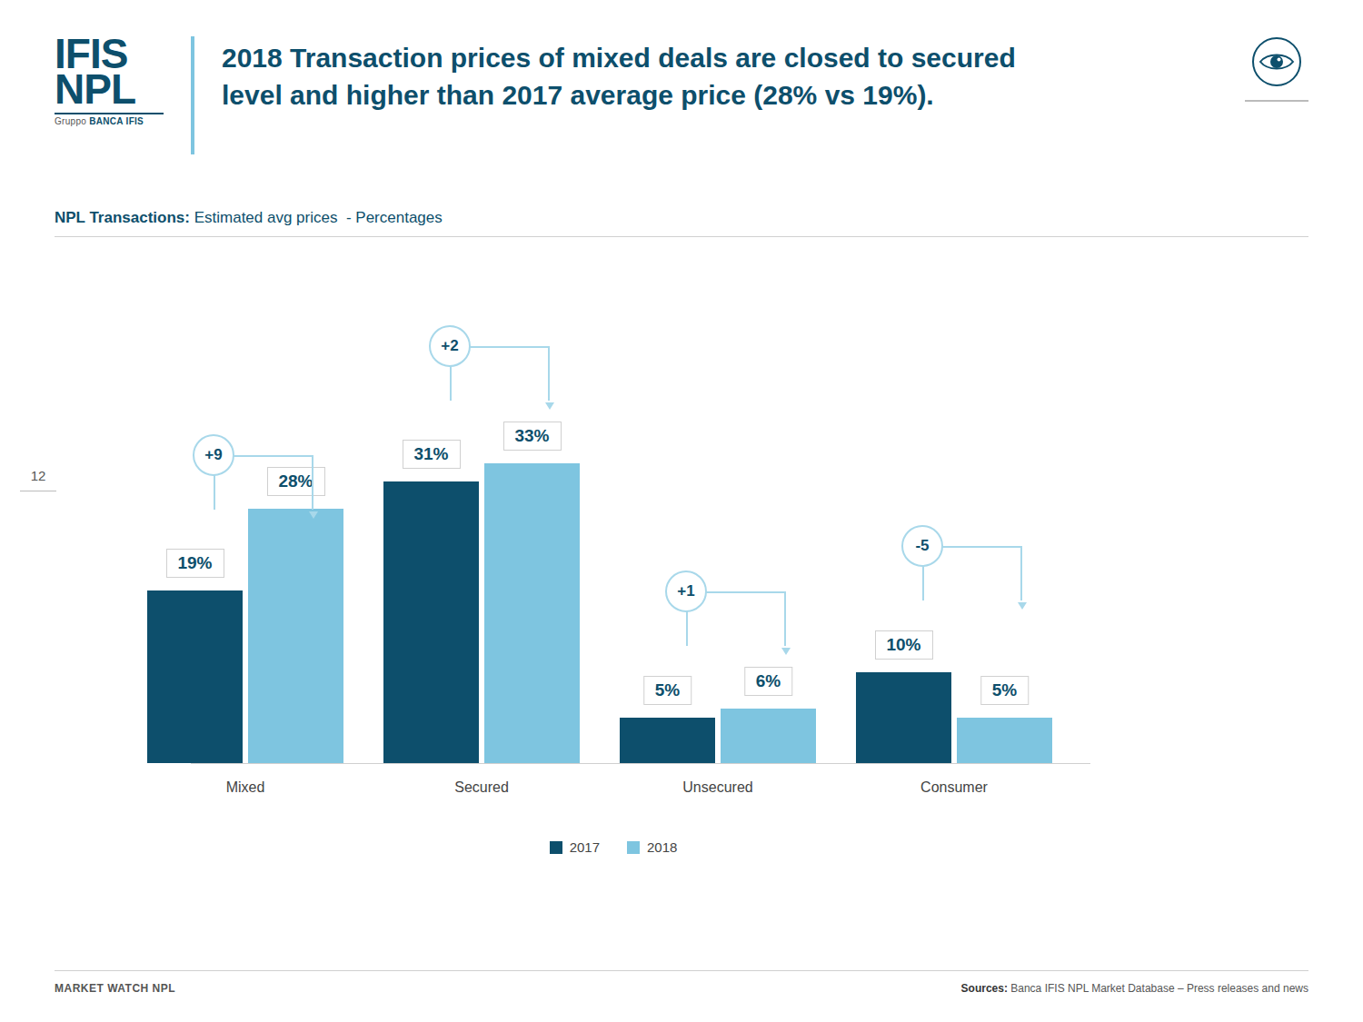IFIS NPL
Gruppo BANCA IFIS
2018 Transaction prices of mixed deals are closed to secured level and higher than 2017 average price (28% vs 19%).
NPL Transactions: Estimated avg prices - Percentages
12
19%
28%
Mixed
+9
31%
33%
Secured
+2
5%
6%
Unsecured
+1
10%
5%
Consumer
-5
2017 2018
MARKET WATCH NPL
Sources: Banca IFIS NPL Market Database – Press releases and news